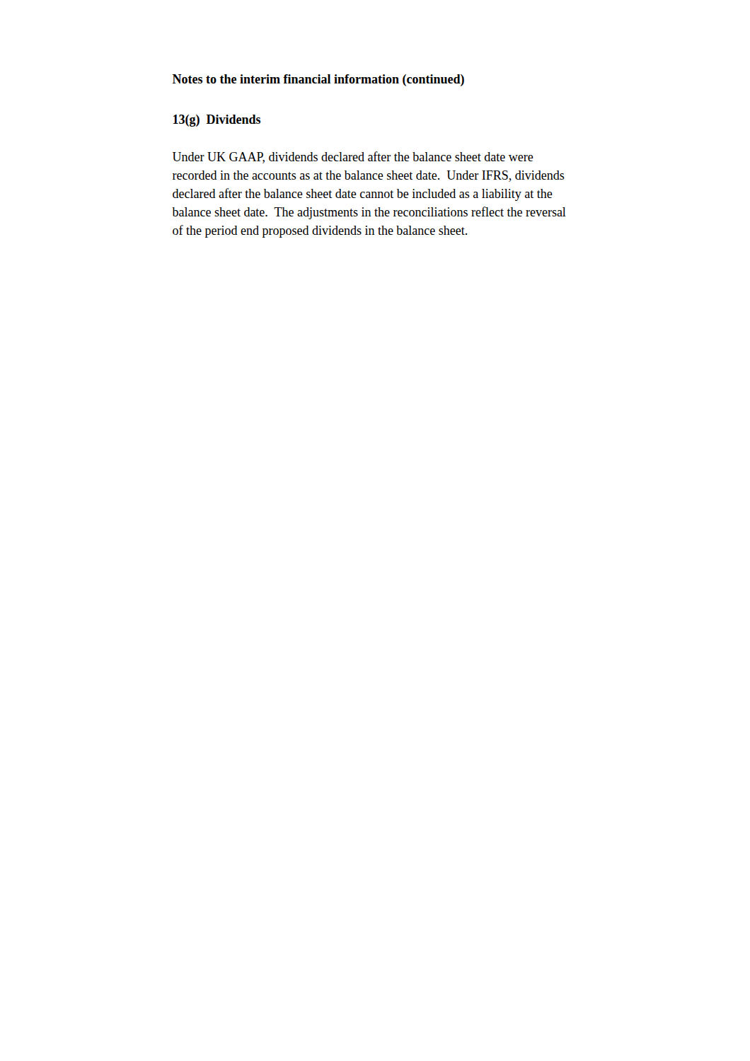Notes to the interim financial information (continued)
13(g) Dividends
Under UK GAAP, dividends declared after the balance sheet date were recorded in the accounts as at the balance sheet date. Under IFRS, dividends declared after the balance sheet date cannot be included as a liability at the balance sheet date. The adjustments in the reconciliations reflect the reversal of the period end proposed dividends in the balance sheet.